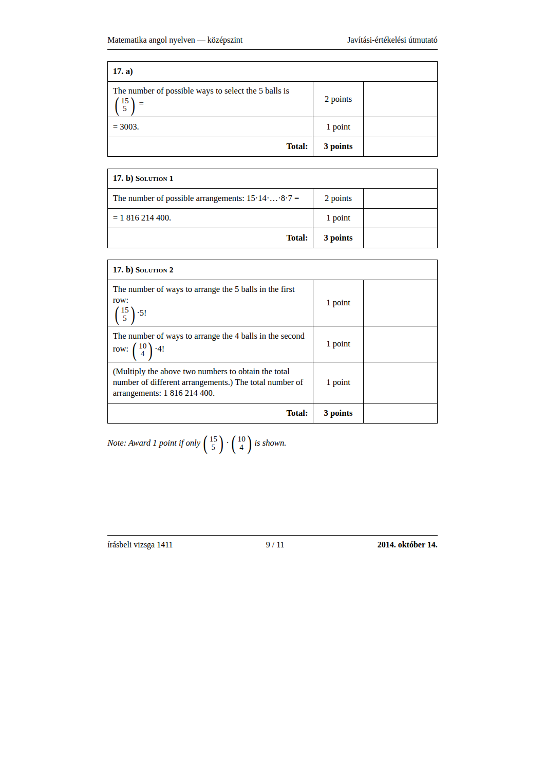Matematika angol nyelven — középszint
Javítási-értékelési útmutató
| 17. a) |
| The number of possible ways to select the 5 balls is ( 15 5 ) = | 2 points | |
| = 3003. | 1 point | |
| Total: | 3 points | |
| 17. b) Solution 1 |
| The number of possible arrangements: 15·14·…·8·7 = | 2 points | |
| = 1 816 214 400. | 1 point | |
| Total: | 3 points | |
| 17. b) Solution 2 |
| The number of ways to arrange the 5 balls in the first row: ( 15 5 ) ·5! | 1 point | |
| The number of ways to arrange the 4 balls in the second row: ( 10 4 ) ·4! | 1 point | |
| (Multiply the above two numbers to obtain the total number of different arrangements.) The total number of arrangements: 1 816 214 400. | 1 point | |
| Total: | 3 points | |
Note: Award 1 point if only (155) · (104) is shown.
írásbeli vizsga 1411
9 / 11
2014. október 14.